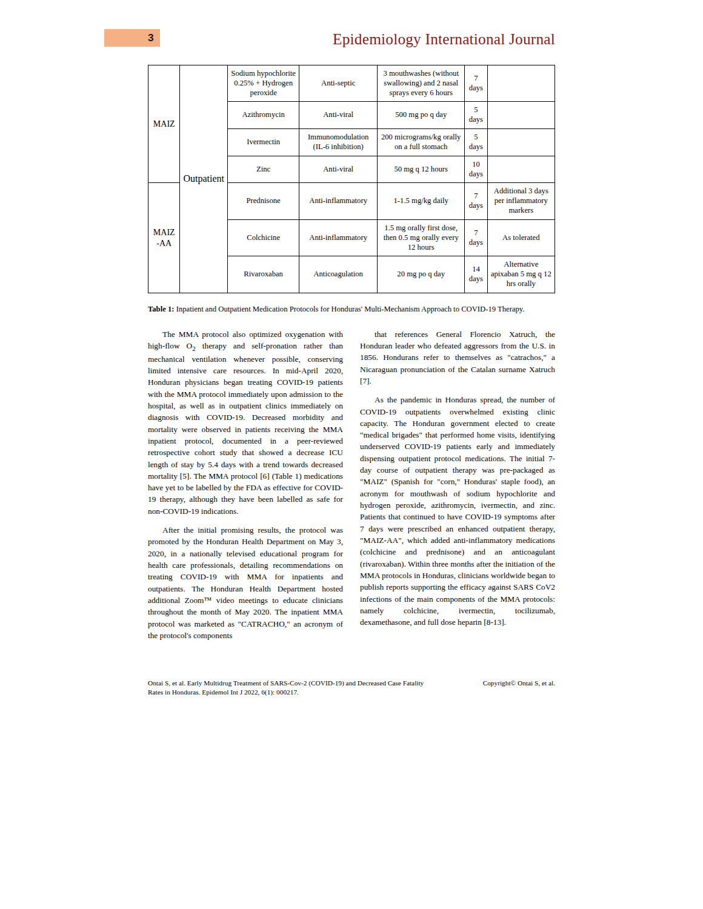3
Epidemiology International Journal
| MAIZ | Outpatient | Sodium hypochlorite 0.25% + Hydrogen peroxide | Anti-septic | 3 mouthwashes (without swallowing) and 2 nasal sprays every 6 hours | 7 days | |
| Azithromycin | Anti-viral | 500 mg po q day | 5 days | |
| Ivermectin | Immunomodulation (IL-6 inhibition) | 200 micrograms/kg orally on a full stomach | 5 days | |
| Zinc | Anti-viral | 50 mg q 12 hours | 10 days | |
| MAIZ -AA | Prednisone | Anti-inflammatory | 1-1.5 mg/kg daily | 7 days | Additional 3 days per inflammatory markers |
| Colchicine | Anti-inflammatory | 1.5 mg orally first dose, then 0.5 mg orally every 12 hours | 7 days | As tolerated |
| Rivaroxaban | Anticoagulation | 20 mg po q day | 14 days | Alternative apixaban 5 mg q 12 hrs orally |
Table 1: Inpatient and Outpatient Medication Protocols for Honduras' Multi-Mechanism Approach to COVID-19 Therapy.
The MMA protocol also optimized oxygenation with high-flow O2 therapy and self-pronation rather than mechanical ventilation whenever possible, conserving limited intensive care resources. In mid-April 2020, Honduran physicians began treating COVID-19 patients with the MMA protocol immediately upon admission to the hospital, as well as in outpatient clinics immediately on diagnosis with COVID-19. Decreased morbidity and mortality were observed in patients receiving the MMA inpatient protocol, documented in a peer-reviewed retrospective cohort study that showed a decrease ICU length of stay by 5.4 days with a trend towards decreased mortality [5]. The MMA protocol [6] (Table 1) medications have yet to be labelled by the FDA as effective for COVID-19 therapy, although they have been labelled as safe for non-COVID-19 indications.
After the initial promising results, the protocol was promoted by the Honduran Health Department on May 3, 2020, in a nationally televised educational program for health care professionals, detailing recommendations on treating COVID-19 with MMA for inpatients and outpatients. The Honduran Health Department hosted additional Zoom™ video meetings to educate clinicians throughout the month of May 2020. The inpatient MMA protocol was marketed as "CATRACHO," an acronym of the protocol's components
that references General Florencio Xatruch, the Honduran leader who defeated aggressors from the U.S. in 1856. Hondurans refer to themselves as "catrachos," a Nicaraguan pronunciation of the Catalan surname Xatruch [7].
As the pandemic in Honduras spread, the number of COVID-19 outpatients overwhelmed existing clinic capacity. The Honduran government elected to create "medical brigades" that performed home visits, identifying underserved COVID-19 patients early and immediately dispensing outpatient protocol medications. The initial 7-day course of outpatient therapy was pre-packaged as "MAIZ" (Spanish for "corn," Honduras' staple food), an acronym for mouthwash of sodium hypochlorite and hydrogen peroxide, azithromycin, ivermectin, and zinc. Patients that continued to have COVID-19 symptoms after 7 days were prescribed an enhanced outpatient therapy, "MAIZ-AA", which added anti-inflammatory medications (colchicine and prednisone) and an anticoagulant (rivaroxaban). Within three months after the initiation of the MMA protocols in Honduras, clinicians worldwide began to publish reports supporting the efficacy against SARS CoV2 infections of the main components of the MMA protocols: namely colchicine, ivermectin, tocilizumab, dexamethasone, and full dose heparin [8-13].
Ontai S, et al. Early Multidrug Treatment of SARS-Cov-2 (COVID-19) and Decreased Case Fatality Rates in Honduras. Epidemol Int J 2022, 6(1): 000217.
Copyright© Ontai S, et al.